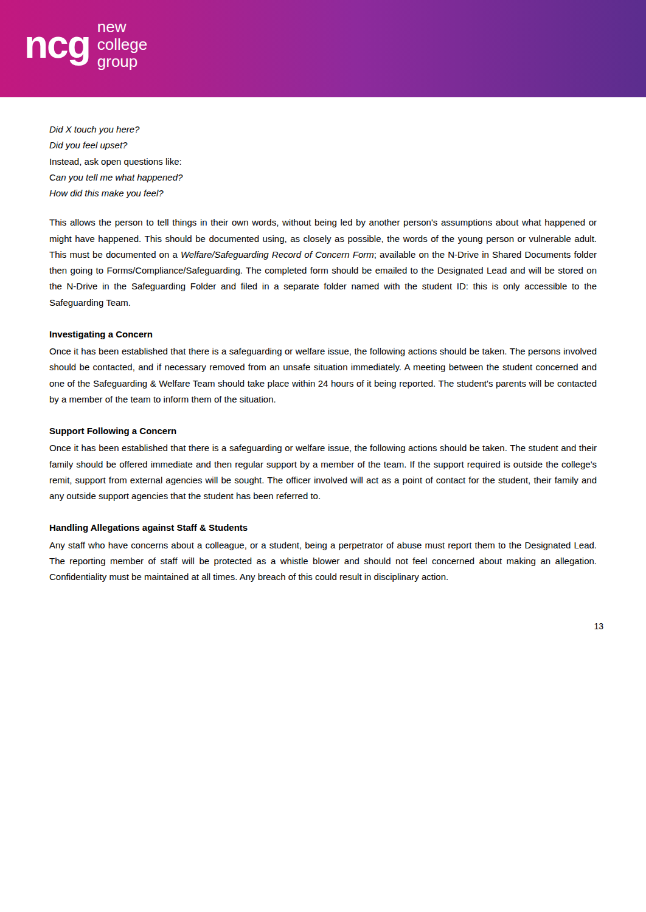ncg new
college
group
Did X touch you here?
Did you feel upset?
Instead, ask open questions like:
Can you tell me what happened?
How did this make you feel?
This allows the person to tell things in their own words, without being led by another person's assumptions about what happened or might have happened. This should be documented using, as closely as possible, the words of the young person or vulnerable adult. This must be documented on a Welfare/Safeguarding Record of Concern Form; available on the N-Drive in Shared Documents folder then going to Forms/Compliance/Safeguarding. The completed form should be emailed to the Designated Lead and will be stored on the N-Drive in the Safeguarding Folder and filed in a separate folder named with the student ID: this is only accessible to the Safeguarding Team.
Investigating a Concern
Once it has been established that there is a safeguarding or welfare issue, the following actions should be taken. The persons involved should be contacted, and if necessary removed from an unsafe situation immediately. A meeting between the student concerned and one of the Safeguarding & Welfare Team should take place within 24 hours of it being reported. The student's parents will be contacted by a member of the team to inform them of the situation.
Support Following a Concern
Once it has been established that there is a safeguarding or welfare issue, the following actions should be taken. The student and their family should be offered immediate and then regular support by a member of the team. If the support required is outside the college's remit, support from external agencies will be sought. The officer involved will act as a point of contact for the student, their family and any outside support agencies that the student has been referred to.
Handling Allegations against Staff & Students
Any staff who have concerns about a colleague, or a student, being a perpetrator of abuse must report them to the Designated Lead. The reporting member of staff will be protected as a whistle blower and should not feel concerned about making an allegation. Confidentiality must be maintained at all times. Any breach of this could result in disciplinary action.
13